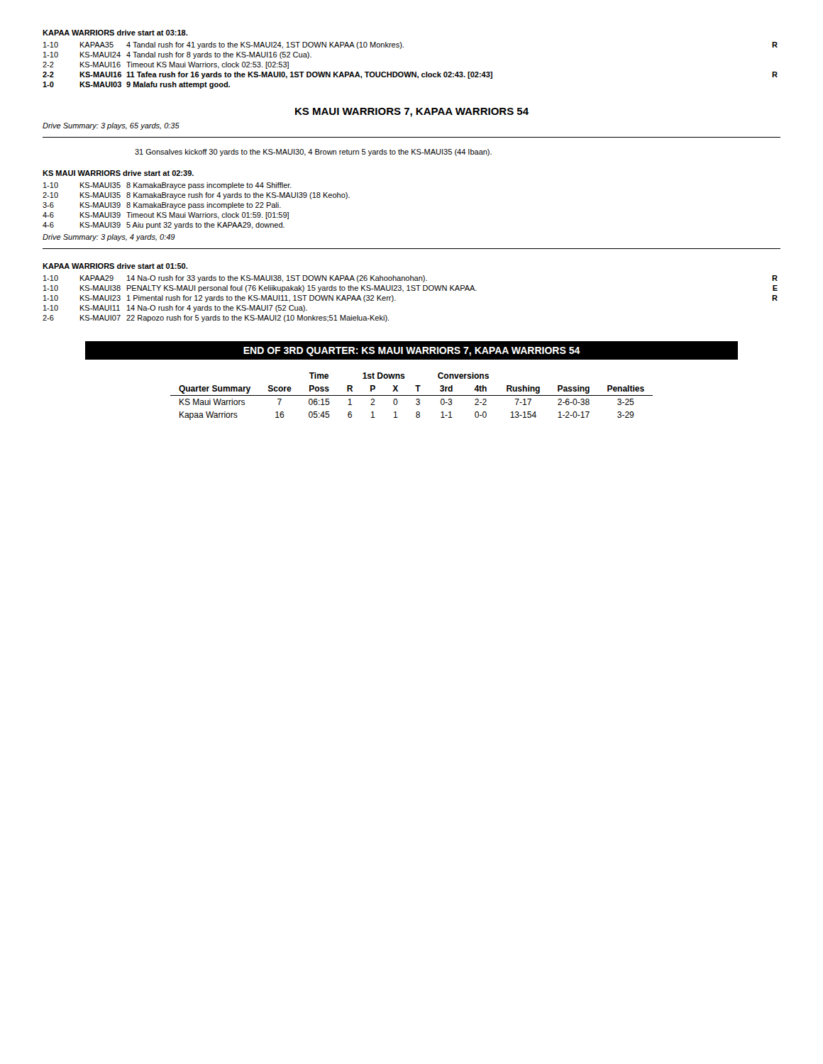KAPAA WARRIORS drive start at 03:18.
| 1-10 | KAPAA35 | 4 Tandal rush for 41 yards to the KS-MAUI24, 1ST DOWN KAPAA (10 Monkres). | R |
| 1-10 | KS-MAUI24 | 4 Tandal rush for 8 yards to the KS-MAUI16 (52 Cua). | |
| 2-2 | KS-MAUI16 | Timeout KS Maui Warriors, clock 02:53. [02:53] | |
| 2-2 | KS-MAUI16 | 11 Tafea rush for 16 yards to the KS-MAUI0, 1ST DOWN KAPAA, TOUCHDOWN, clock 02:43. [02:43] | R |
| 1-0 | KS-MAUI03 | 9 Malafu rush attempt good. | |
KS MAUI WARRIORS 7, KAPAA WARRIORS 54
Drive Summary: 3 plays, 65 yards, 0:35
31 Gonsalves kickoff 30 yards to the KS-MAUI30, 4 Brown return 5 yards to the KS-MAUI35 (44 Ibaan).
KS MAUI WARRIORS drive start at 02:39.
| 1-10 | KS-MAUI35 | 8 KamakaBrayce pass incomplete to 44 Shiffler. | |
| 2-10 | KS-MAUI35 | 8 KamakaBrayce rush for 4 yards to the KS-MAUI39 (18 Keoho). | |
| 3-6 | KS-MAUI39 | 8 KamakaBrayce pass incomplete to 22 Pali. | |
| 4-6 | KS-MAUI39 | Timeout KS Maui Warriors, clock 01:59. [01:59] | |
| 4-6 | KS-MAUI39 | 5 Aiu punt 32 yards to the KAPAA29, downed. | |
Drive Summary: 3 plays, 4 yards, 0:49
KAPAA WARRIORS drive start at 01:50.
| 1-10 | KAPAA29 | 14 Na-O rush for 33 yards to the KS-MAUI38, 1ST DOWN KAPAA (26 Kahoohanohan). | R |
| 1-10 | KS-MAUI38 | PENALTY KS-MAUI personal foul (76 Keliikupakak) 15 yards to the KS-MAUI23, 1ST DOWN KAPAA. | E |
| 1-10 | KS-MAUI23 | 1 Pimental rush for 12 yards to the KS-MAUI11, 1ST DOWN KAPAA (32 Kerr). | R |
| 1-10 | KS-MAUI11 | 14 Na-O rush for 4 yards to the KS-MAUI7 (52 Cua). | |
| 2-6 | KS-MAUI07 | 22 Rapozo rush for 5 yards to the KS-MAUI2 (10 Monkres;51 Maielua-Keki). | |
END OF 3RD QUARTER: KS MAUI WARRIORS 7, KAPAA WARRIORS 54
| | | Time | 1st Downs | Conversions | | | |
| --- | --- | --- | --- | --- | --- | --- | --- |
| Quarter Summary | Score | Poss | R | P | X | T | 3rd | 4th | Rushing | Passing | Penalties |
| KS Maui Warriors | 7 | 06:15 | 1 | 2 | 0 | 3 | 0-3 | 2-2 | 7-17 | 2-6-0-38 | 3-25 |
| Kapaa Warriors | 16 | 05:45 | 6 | 1 | 1 | 8 | 1-1 | 0-0 | 13-154 | 1-2-0-17 | 3-29 |